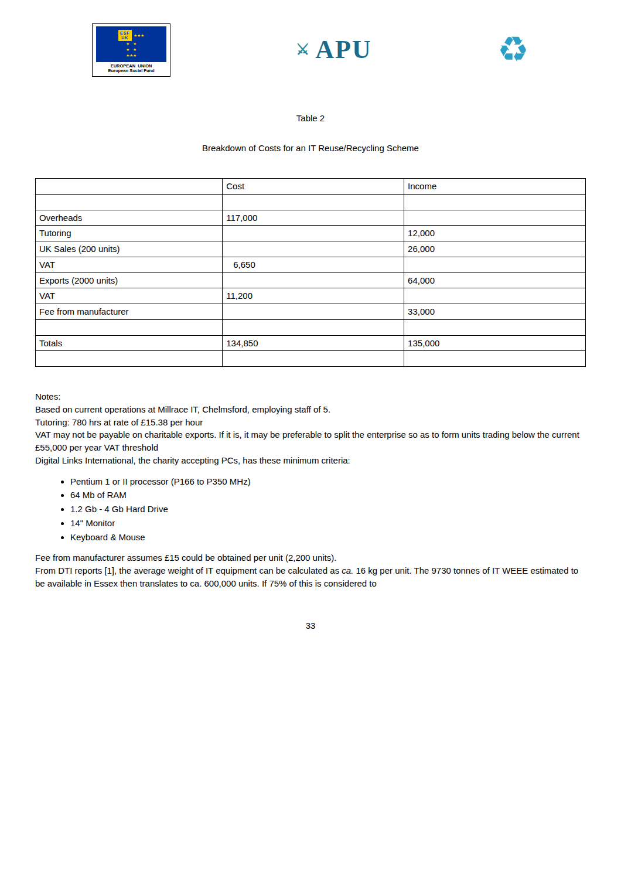ESF
UK ★★★
★ ★
★ ★
★★★
EUROPEAN UNION
European Social Fund
⚔APU
♻
Table 2
Breakdown of Costs for an IT Reuse/Recycling Scheme
| | Cost | Income |
| Overheads | 117,000 | |
| Tutoring | | 12,000 |
| UK Sales (200 units) | | 26,000 |
| VAT | 6,650 | |
| Exports (2000 units) | | 64,000 |
| VAT | 11,200 | |
| Fee from manufacturer | | 33,000 |
| Totals | 134,850 | 135,000 |
Notes:
Based on current operations at Millrace IT, Chelmsford, employing staff of 5.
Tutoring: 780 hrs at rate of £15.38 per hour
VAT may not be payable on charitable exports. If it is, it may be preferable to split the enterprise so as to form units trading below the current £55,000 per year VAT threshold
Digital Links International, the charity accepting PCs, has these minimum criteria:
Pentium 1 or II processor (P166 to P350 MHz)
64 Mb of RAM
1.2 Gb - 4 Gb Hard Drive
14" Monitor
Keyboard & Mouse
Fee from manufacturer assumes £15 could be obtained per unit (2,200 units).
From DTI reports [1], the average weight of IT equipment can be calculated as ca. 16 kg per unit. The 9730 tonnes of IT WEEE estimated to be available in Essex then translates to ca. 600,000 units. If 75% of this is considered to
33